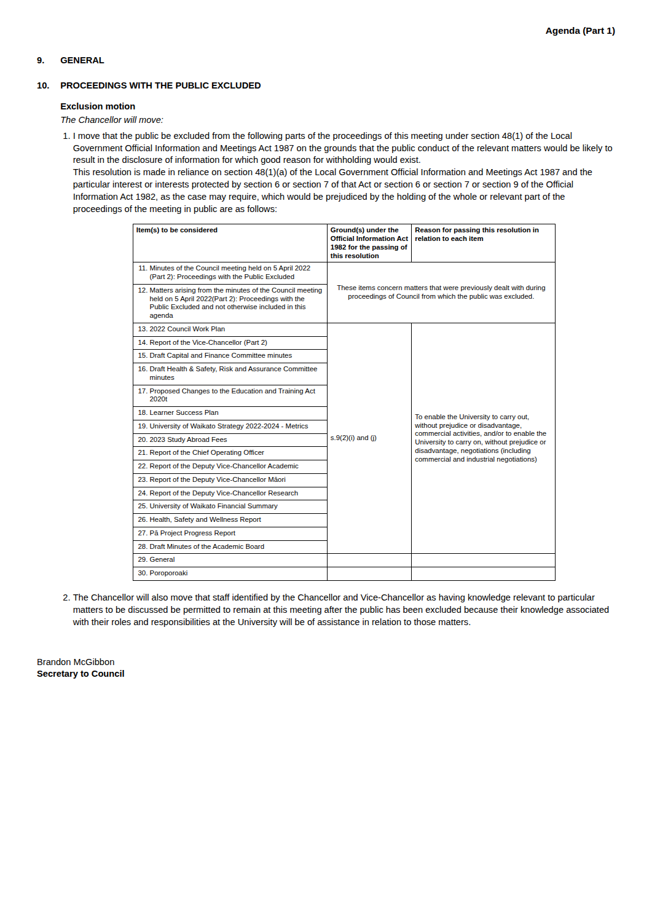Agenda (Part 1)
9. GENERAL
10. PROCEEDINGS WITH THE PUBLIC EXCLUDED
Exclusion motion
The Chancellor will move:
I move that the public be excluded from the following parts of the proceedings of this meeting under section 48(1) of the Local Government Official Information and Meetings Act 1987 on the grounds that the public conduct of the relevant matters would be likely to result in the disclosure of information for which good reason for withholding would exist.
This resolution is made in reliance on section 48(1)(a) of the Local Government Official Information and Meetings Act 1987 and the particular interest or interests protected by section 6 or section 7 of that Act or section 6 or section 7 or section 9 of the Official Information Act 1982, as the case may require, which would be prejudiced by the holding of the whole or relevant part of the proceedings of the meeting in public are as follows:
| Item(s) to be considered | Ground(s) under the Official Information Act 1982 for the passing of this resolution | Reason for passing this resolution in relation to each item |
| --- | --- | --- |
| Minutes of the Council meeting held on 5 April 2022 (Part 2): Proceedings with the Public Excluded | These items concern matters that were previously dealt with during proceedings of Council from which the public was excluded. |
| Matters arising from the minutes of the Council meeting held on 5 April 2022(Part 2): Proceedings with the Public Excluded and not otherwise included in this agenda |
| 2022 Council Work Plan | s.9(2)(i) and (j) | To enable the University to carry out, without prejudice or disadvantage, commercial activities, and/or to enable the University to carry on, without prejudice or disadvantage, negotiations (including commercial and industrial negotiations) |
| Report of the Vice-Chancellor (Part 2) |
| Draft Capital and Finance Committee minutes |
| Draft Health & Safety, Risk and Assurance Committee minutes |
| Proposed Changes to the Education and Training Act 2020t |
| Learner Success Plan |
| University of Waikato Strategy 2022-2024 - Metrics |
| 2023 Study Abroad Fees |
| Report of the Chief Operating Officer |
| Report of the Deputy Vice-Chancellor Academic |
| Report of the Deputy Vice-Chancellor Māori |
| Report of the Deputy Vice-Chancellor Research |
| University of Waikato Financial Summary |
| Health, Safety and Wellness Report |
| Pā Project Progress Report |
| Draft Minutes of the Academic Board |
| General | | |
| Poroporoaki | | |
The Chancellor will also move that staff identified by the Chancellor and Vice-Chancellor as having knowledge relevant to particular matters to be discussed be permitted to remain at this meeting after the public has been excluded because their knowledge associated with their roles and responsibilities at the University will be of assistance in relation to those matters.
Brandon McGibbon Secretary to Council